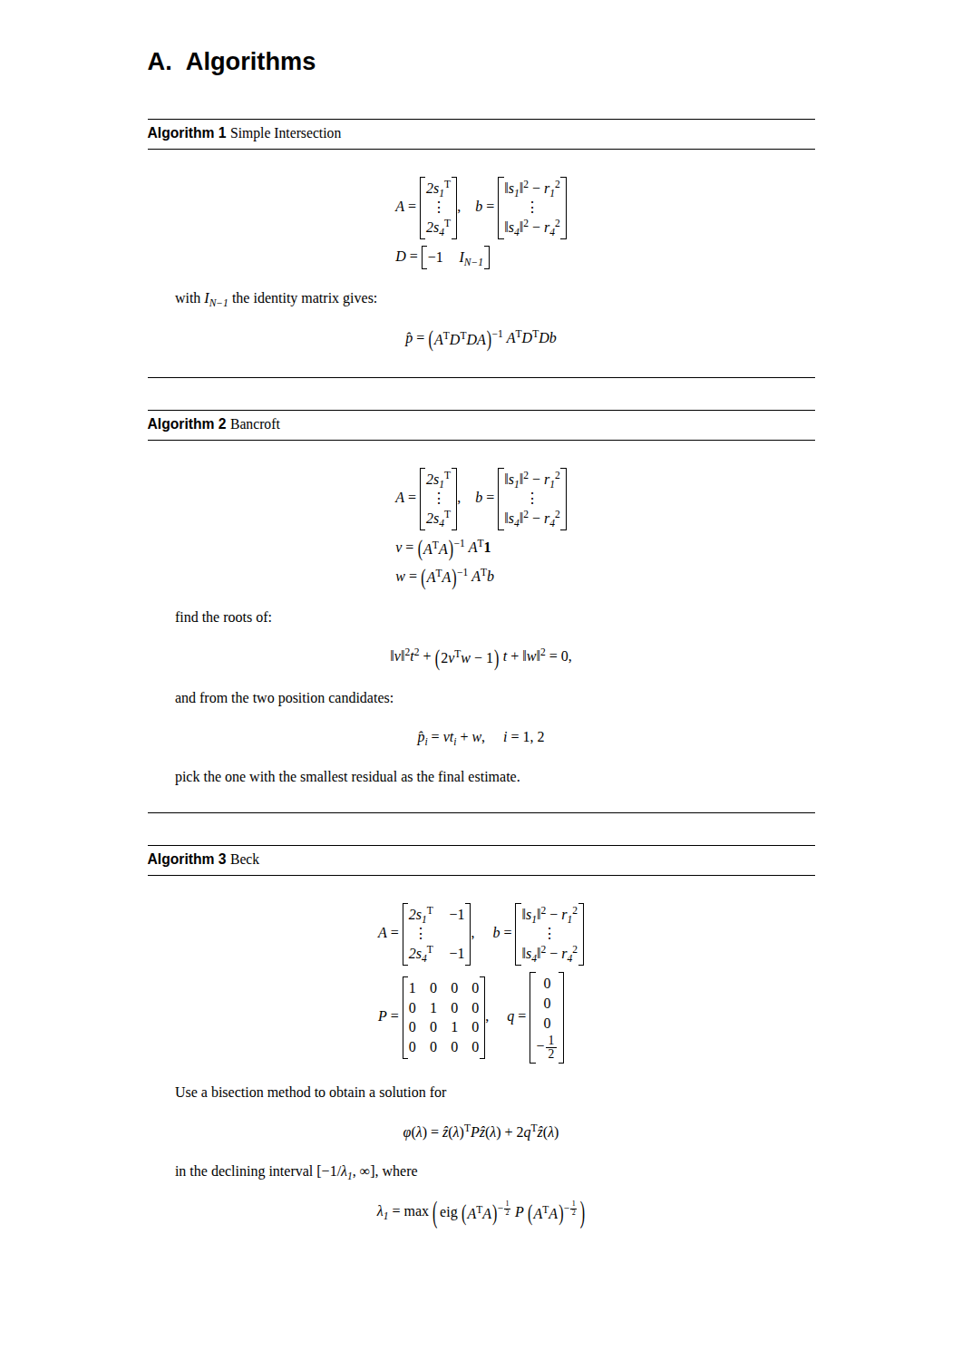A. Algorithms
Algorithm 1 Simple Intersection
A =
2s1T
⋮
2s4T
, b =
s12 − r12
⋮
s42 − r42
D =
−1
IN−1
with IN−1 the identity matrix gives:
p̂ = ATDTDA−1 ATDTDb
Algorithm 2 Bancroft
A =
2s1T
⋮
2s4T
, b =
s12 − r12
⋮
s42 − r42
v = ATA−1 AT 1
w = ATA−1 ATb
find the roots of:
v2t2 + 2vTw − 1 t + w2 = 0,
and from the two position candidates:
p̂i = vti + w, i = 1, 2
pick the one with the smallest residual as the final estimate.
Algorithm 3 Beck
A =
2s1T
−1
⋮
2s4T
−1
, b =
s12 − r12
⋮
s42 − r42
P =
1
0
0
0
0
1
0
0
0
0
1
0
0
0
0
0
, q =
0
0
0
−12
Use a bisection method to obtain a solution for
φ(λ) = ẑ(λ)TPẑ(λ) + 2qTẑ(λ)
in the declining interval [−1/λ1, ∞], where
λ1 = max eig ATA−12 P ATA−12